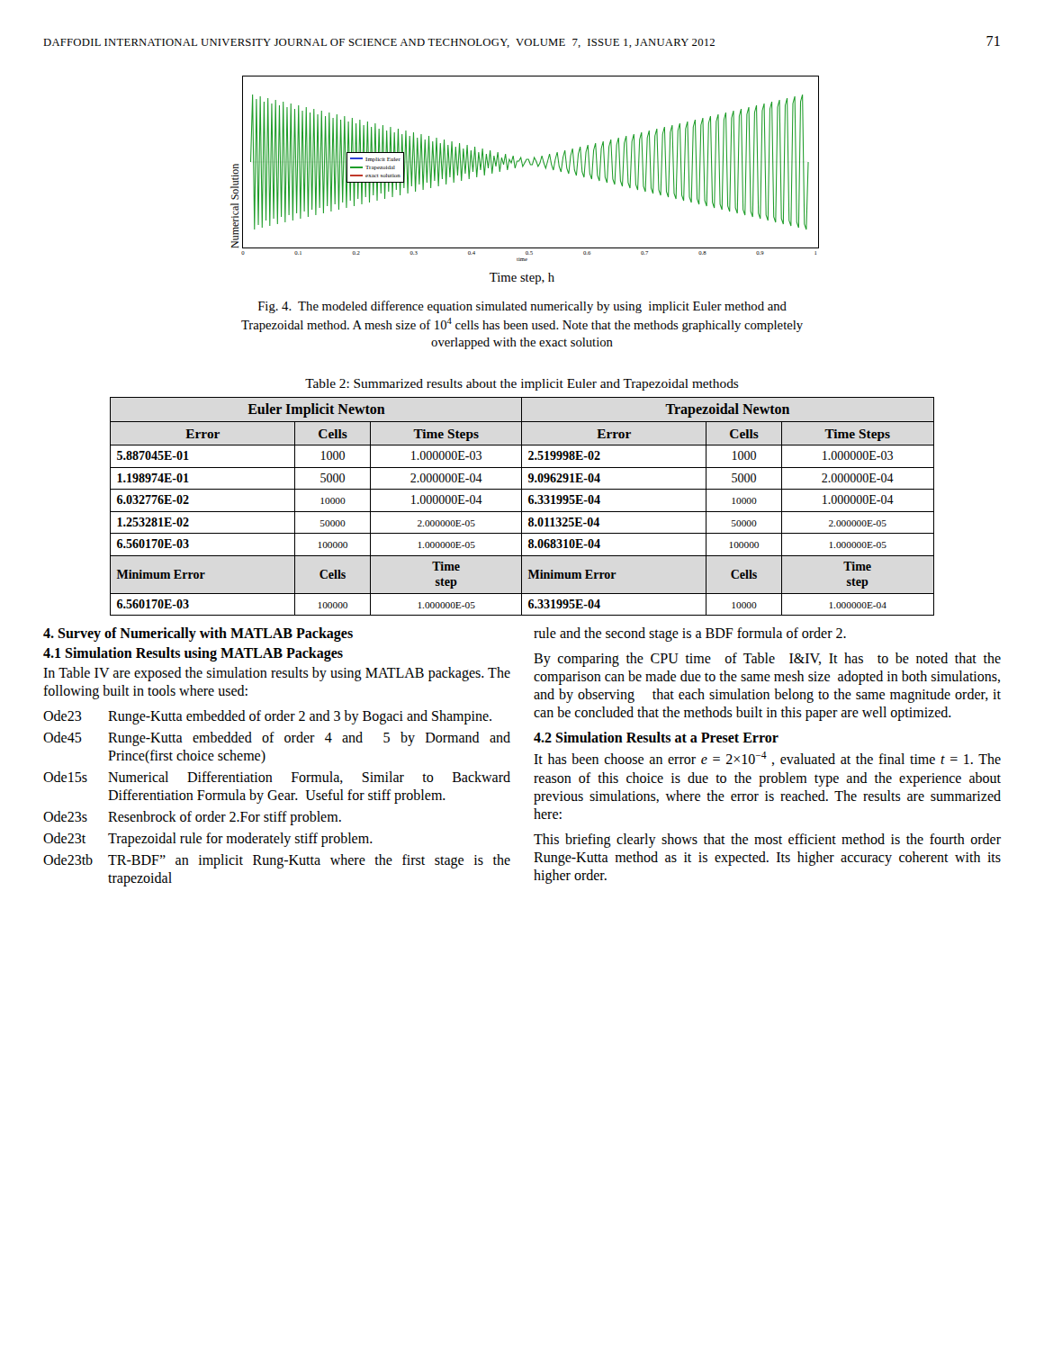Daffodil International University Journal of Science and Technology, Volume 7, Issue 1, January 2012
71
Numerical Solution
Implicit Euler
Trapezoidal
exact solution
00.10.20.30.40.50.60.70.80.91
time
Time step, h
Fig. 4. The modeled difference equation simulated numerically by using implicit Euler method and Trapezoidal method. A mesh size of 104 cells has been used. Note that the methods graphically completely overlapped with the exact solution
Table 2: Summarized results about the implicit Euler and Trapezoidal methods
| Euler Implicit Newton | Trapezoidal Newton |
| --- | --- |
| Error | Cells | Time Steps | Error | Cells | Time Steps |
| 5.887045E-01 | 1000 | 1.000000E-03 | 2.519998E-02 | 1000 | 1.000000E-03 |
| 1.198974E-01 | 5000 | 2.000000E-04 | 9.096291E-04 | 5000 | 2.000000E-04 |
| 6.032776E-02 | 10000 | 1.000000E-04 | 6.331995E-04 | 10000 | 1.000000E-04 |
| 1.253281E-02 | 50000 | 2.000000E-05 | 8.011325E-04 | 50000 | 2.000000E-05 |
| 6.560170E-03 | 100000 | 1.000000E-05 | 8.068310E-04 | 100000 | 1.000000E-05 |
| Minimum Error | Cells | Time step | Minimum Error | Cells | Time step |
| 6.560170E-03 | 100000 | 1.000000E-05 | 6.331995E-04 | 10000 | 1.000000E-04 |
4. Survey of Numerically with MATLAB Packages
4.1 Simulation Results using MATLAB Packages
In Table IV are exposed the simulation results by using MATLAB packages. The following built in tools where used:
Ode23
Runge-Kutta embedded of order 2 and 3 by Bogaci and Shampine.
Ode45
Runge-Kutta embedded of order 4 and 5 by Dormand and Prince(first choice scheme)
Ode15s
Numerical Differentiation Formula, Similar to Backward Differentiation Formula by Gear. Useful for stiff problem.
Ode23s
Resenbrock of order 2.For stiff problem.
Ode23t
Trapezoidal rule for moderately stiff problem.
Ode23tb
TR-BDF” an implicit Rung-Kutta where the first stage is the trapezoidal
rule and the second stage is a BDF formula of order 2.
By comparing the CPU time of Table I&IV, It has to be noted that the comparison can be made due to the same mesh size adopted in both simulations, and by observing that each simulation belong to the same magnitude order, it can be concluded that the methods built in this paper are well optimized.
4.2 Simulation Results at a Preset Error
It has been choose an error e = 2×10−4 , evaluated at the final time t = 1. The reason of this choice is due to the problem type and the experience about previous simulations, where the error is reached. The results are summarized here:
This briefing clearly shows that the most efficient method is the fourth order Runge-Kutta method as it is expected. Its higher accuracy coherent with its higher order.